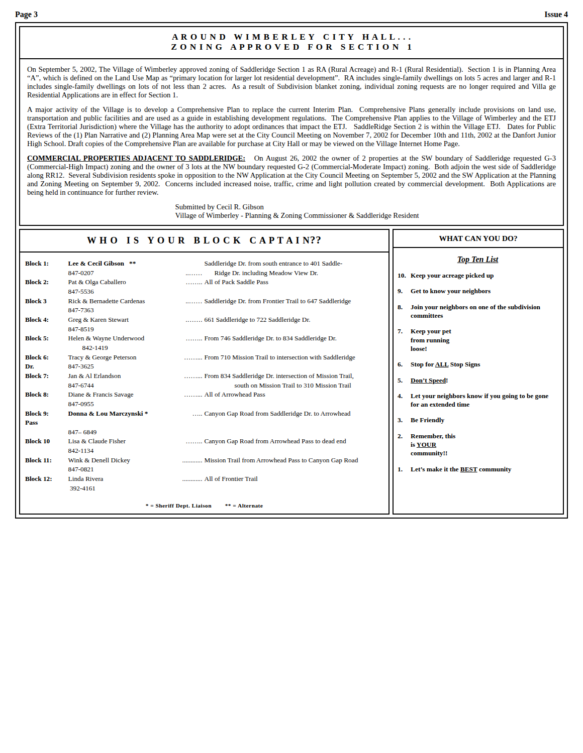Page 3 Issue 4
A R O U N D W I M B E R L E Y C I T Y H A L L . . . Z O N I N G A P P R O V E D F O R S E C T I O N 1
On September 5, 2002, The Village of Wimberley approved zoning of Saddleridge Section 1 as RA (Rural Acreage) and R-1 (Rural Residential). Section 1 is in Planning Area “A”, which is defined on the Land Use Map as “primary location for larger lot residential development”. RA includes single-family dwellings on lots 5 acres and larger and R-1 includes single-family dwellings on lots of not less than 2 acres. As a result of Subdivision blanket zoning, individual zoning requests are no longer required and Villa ge Residential Applications are in effect for Section 1.
A major activity of the Village is to develop a Comprehensive Plan to replace the current Interim Plan. Comprehensive Plans generally include provisions on land use, transportation and public facilities and are used as a guide in establishing development regulations. The Comprehensive Plan applies to the Village of Wimberley and the ETJ (Extra Territorial Jurisdiction) where the Village has the authority to adopt ordinances that impact the ETJ. SaddleRidge Section 2 is within the Village ETJ. Dates for Public Reviews of the (1) Plan Narrative and (2) Planning Area Map were set at the City Council Meeting on November 7, 2002 for December 10th and 11th, 2002 at the Danfort Junior High School. Draft copies of the Comprehensive Plan are available for purchase at City Hall or may be viewed on the Village Internet Home Page.
COMMERCIAL PROPERTIES ADJACENT TO SADDLERIDGE: On August 26, 2002 the owner of 2 properties at the SW boundary of Saddleridge requested G-3 (Commercial-High Impact) zoning and the owner of 3 lots at the NW boundary requested G-2 (Commercial-Moderate Impact) zoning. Both adjoin the west side of Saddleridge along RR12. Several Subdivision residents spoke in opposition to the NW Application at the City Council Meeting on September 5, 2002 and the SW Application at the Planning and Zoning Meeting on September 9, 2002. Concerns included increased noise, traffic, crime and light pollution created by commercial development. Both Applications are being held in continuance for further review.
Submitted by Cecil R. Gibson
Village of Wimberley - Planning & Zoning Commissioner & Saddleridge Resident
W H O I S Y O U R B L O C K C A P T A I N??
| Block 1: | Lee & Cecil Gibson ** | | Saddleridge Dr. from south entrance to 401 Saddle- |
| | 847-0207 | ..…… | Ridge Dr. including Meadow View Dr. |
| Block 2: | Pat & Olga Caballero | …….. | All of Pack Saddle Pass |
| | 847-5536 | | |
| Block 3 | Rick & Bernadette Cardenas | ..…… | Saddleridge Dr. from Frontier Trail to 647 Saddleridge |
| | 847-7363 | | |
| Block 4: | Greg & Karen Stewart | .……. | 661 Saddleridge to 722 Saddleridge Dr. |
| | 847-8519 | | |
| Block 5: | Helen & Wayne Underwood | …….. | From 746 Saddleridge Dr. to 834 Saddleridge Dr. |
| | 842-1419 | | |
| Block 6: | Tracy & George Peterson | ……... | From 710 Mission Trail to intersection with Saddleridge |
| Dr. | 847-3625 | | |
| Block 7: | Jan & Al Erlandson | ……... | From 834 Saddleridge Dr. intersection of Mission Trail, |
| | 847-6744 | | south on Mission Trail to 310 Mission Trail |
| Block 8: | Diane & Francis Savage | ……... | All of Arrowhead Pass |
| | 847-0955 | | |
| Block 9: | Donna & Lou Marczynski * | ….. | Canyon Gap Road from Saddleridge Dr. to Arrowhead |
| Pass | | | |
| | 847– 6849 | | |
| Block 10 | Lisa & Claude Fisher | …….. | Canyon Gap Road from Arrowhead Pass to dead end |
| | 842-1134 | | |
| Block 11: | Wink & Denell Dickey | ............ | Mission Trail from Arrowhead Pass to Canyon Gap Road |
| | 847-0821 | | |
| Block 12: | Linda Rivera | ............ | All of Frontier Trail |
| | 392-4161 | | |
* = Sheriff Dept. Liaison ** = Alternate
WHAT CAN YOU DO?
Top Ten List
10. Keep your acreage picked up
9. Get to know your neighbors
8. Join your neighbors on one of the subdivision committees
7. Keep your pet
from running
loose!
6. Stop for ALL Stop Signs
5. Don’t Speed!
4. Let your neighbors know if you going to be gone for an extended time
3. Be Friendly
2. Remember, this
is YOUR
community!!
1. Let’s make it the BEST community